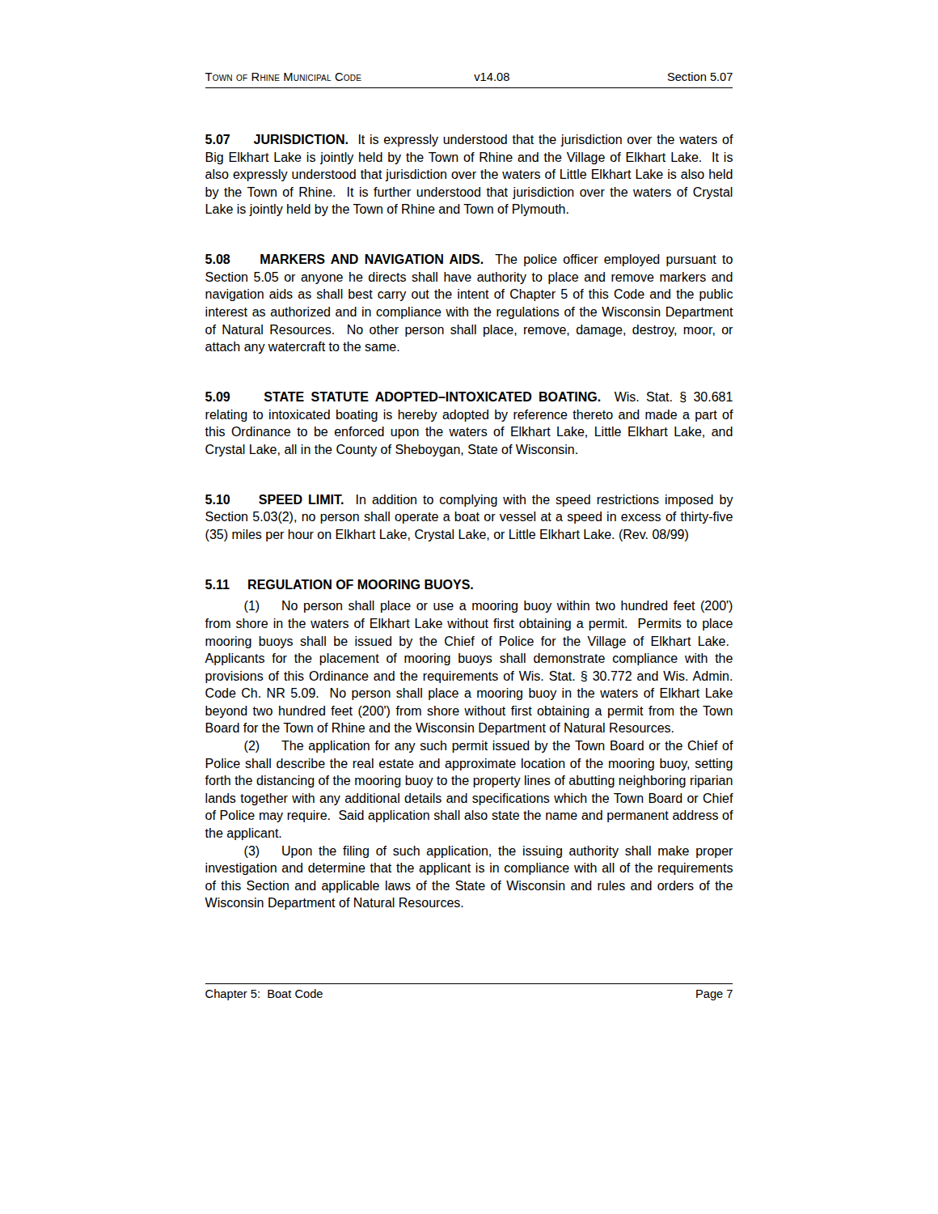Town of Rhine Municipal Code v14.08 Section 5.07
5.07 JURISDICTION. It is expressly understood that the jurisdiction over the waters of Big Elkhart Lake is jointly held by the Town of Rhine and the Village of Elkhart Lake. It is also expressly understood that jurisdiction over the waters of Little Elkhart Lake is also held by the Town of Rhine. It is further understood that jurisdiction over the waters of Crystal Lake is jointly held by the Town of Rhine and Town of Plymouth.
5.08 MARKERS AND NAVIGATION AIDS. The police officer employed pursuant to Section 5.05 or anyone he directs shall have authority to place and remove markers and navigation aids as shall best carry out the intent of Chapter 5 of this Code and the public interest as authorized and in compliance with the regulations of the Wisconsin Department of Natural Resources. No other person shall place, remove, damage, destroy, moor, or attach any watercraft to the same.
5.09 STATE STATUTE ADOPTED–INTOXICATED BOATING. Wis. Stat. § 30.681 relating to intoxicated boating is hereby adopted by reference thereto and made a part of this Ordinance to be enforced upon the waters of Elkhart Lake, Little Elkhart Lake, and Crystal Lake, all in the County of Sheboygan, State of Wisconsin.
5.10 SPEED LIMIT. In addition to complying with the speed restrictions imposed by Section 5.03(2), no person shall operate a boat or vessel at a speed in excess of thirty-five (35) miles per hour on Elkhart Lake, Crystal Lake, or Little Elkhart Lake. (Rev. 08/99)
5.11 REGULATION OF MOORING BUOYS.
(1) No person shall place or use a mooring buoy within two hundred feet (200') from shore in the waters of Elkhart Lake without first obtaining a permit. Permits to place mooring buoys shall be issued by the Chief of Police for the Village of Elkhart Lake. Applicants for the placement of mooring buoys shall demonstrate compliance with the provisions of this Ordinance and the requirements of Wis. Stat. § 30.772 and Wis. Admin. Code Ch. NR 5.09. No person shall place a mooring buoy in the waters of Elkhart Lake beyond two hundred feet (200') from shore without first obtaining a permit from the Town Board for the Town of Rhine and the Wisconsin Department of Natural Resources.
(2) The application for any such permit issued by the Town Board or the Chief of Police shall describe the real estate and approximate location of the mooring buoy, setting forth the distancing of the mooring buoy to the property lines of abutting neighboring riparian lands together with any additional details and specifications which the Town Board or Chief of Police may require. Said application shall also state the name and permanent address of the applicant.
(3) Upon the filing of such application, the issuing authority shall make proper investigation and determine that the applicant is in compliance with all of the requirements of this Section and applicable laws of the State of Wisconsin and rules and orders of the Wisconsin Department of Natural Resources.
Chapter 5: Boat Code Page 7